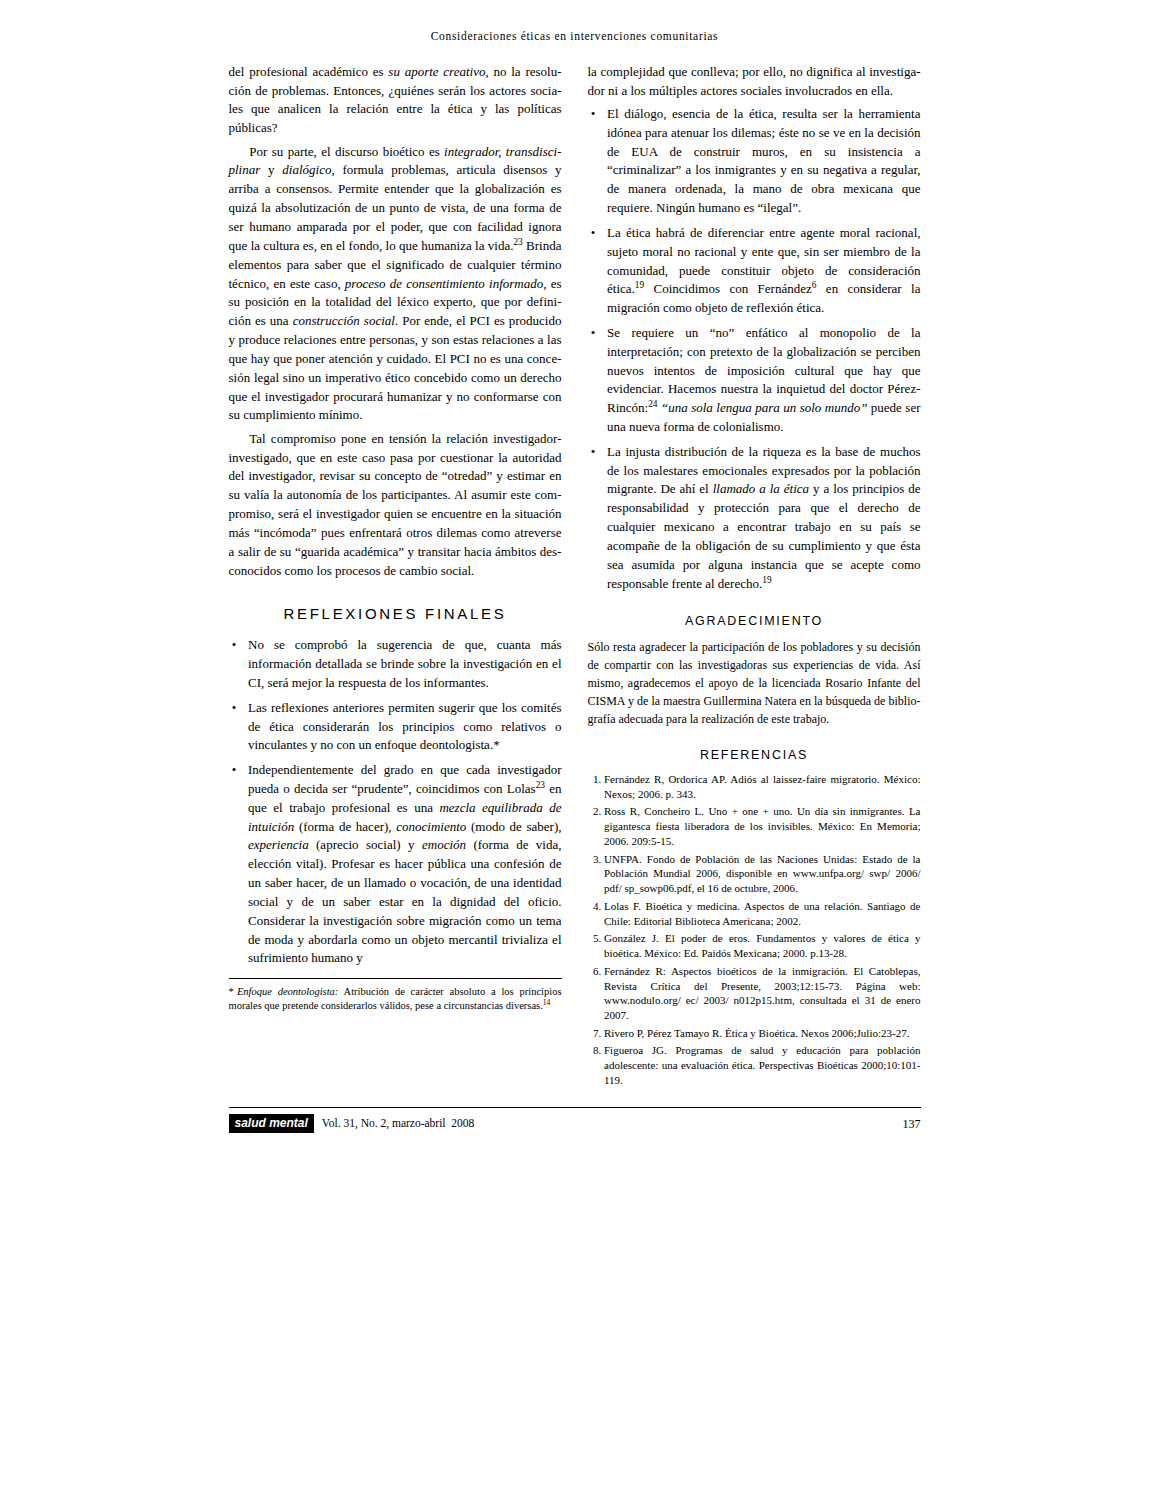Consideraciones éticas en intervenciones comunitarias
del profesional académico es su aporte creativo, no la resolución de problemas. Entonces, ¿quiénes serán los actores sociales que analicen la relación entre la ética y las políticas públicas?
Por su parte, el discurso bioético es integrador, transdisciplinar y dialógico, formula problemas, articula disensos y arriba a consensos. Permite entender que la globalización es quizá la absolutización de un punto de vista, de una forma de ser humano amparada por el poder, que con facilidad ignora que la cultura es, en el fondo, lo que humaniza la vida.23 Brinda elementos para saber que el significado de cualquier término técnico, en este caso, proceso de consentimiento informado, es su posición en la totalidad del léxico experto, que por definición es una construcción social. Por ende, el PCI es producido y produce relaciones entre personas, y son estas relaciones a las que hay que poner atención y cuidado. El PCI no es una concesión legal sino un imperativo ético concebido como un derecho que el investigador procurará humanizar y no conformarse con su cumplimiento mínimo.
Tal compromiso pone en tensión la relación investigador-investigado, que en este caso pasa por cuestionar la autoridad del investigador, revisar su concepto de “otredad” y estimar en su valía la autonomía de los participantes. Al asumir este compromiso, será el investigador quien se encuentre en la situación más “incómoda” pues enfrentará otros dilemas como atreverse a salir de su “guarida académica” y transitar hacia ámbitos desconocidos como los procesos de cambio social.
REFLEXIONES FINALES
No se comprobó la sugerencia de que, cuanta más información detallada se brinde sobre la investigación en el CI, será mejor la respuesta de los informantes.
Las reflexiones anteriores permiten sugerir que los comités de ética considerarán los principios como relativos o vinculantes y no con un enfoque deontologista.*
Independientemente del grado en que cada investigador pueda o decida ser “prudente”, coincidimos con Lolas23 en que el trabajo profesional es una mezcla equilibrada de intuición (forma de hacer), conocimiento (modo de saber), experiencia (aprecio social) y emoción (forma de vida, elección vital). Profesar es hacer pública una confesión de un saber hacer, de un llamado o vocación, de una identidad social y de un saber estar en la dignidad del oficio. Considerar la investigación sobre migración como un tema de moda y abordarla como un objeto mercantil trivializa el sufrimiento humano y
*Enfoque deontologista: Atribución de carácter absoluto a los principios morales que pretende considerarlos válidos, pese a circunstancias diversas.14
la complejidad que conlleva; por ello, no dignifica al investigador ni a los múltiples actores sociales involucrados en ella.
El diálogo, esencia de la ética, resulta ser la herramienta idónea para atenuar los dilemas; éste no se ve en la decisión de EUA de construir muros, en su insistencia a “criminalizar” a los inmigrantes y en su negativa a regular, de manera ordenada, la mano de obra mexicana que requiere. Ningún humano es “ilegal”.
La ética habrá de diferenciar entre agente moral racional, sujeto moral no racional y ente que, sin ser miembro de la comunidad, puede constituir objeto de consideración ética.19 Coincidimos con Fernández6 en considerar la migración como objeto de reflexión ética.
Se requiere un “no” enfático al monopolio de la interpretación; con pretexto de la globalización se perciben nuevos intentos de imposición cultural que hay que evidenciar. Hacemos nuestra la inquietud del doctor Pérez-Rincón:24 “una sola lengua para un solo mundo” puede ser una nueva forma de colonialismo.
La injusta distribución de la riqueza es la base de muchos de los malestares emocionales expresados por la población migrante. De ahí el llamado a la ética y a los principios de responsabilidad y protección para que el derecho de cualquier mexicano a encontrar trabajo en su país se acompañe de la obligación de su cumplimiento y que ésta sea asumida por alguna instancia que se acepte como responsable frente al derecho.19
AGRADECIMIENTO
Sólo resta agradecer la participación de los pobladores y su decisión de compartir con las investigadoras sus experiencias de vida. Así mismo, agradecemos el apoyo de la licenciada Rosario Infante del CISMA y de la maestra Guillermina Natera en la búsqueda de bibliografía adecuada para la realización de este trabajo.
REFERENCIAS
Fernández R, Ordorica AP. Adiós al laissez-faire migratorio. México: Nexos; 2006. p. 343.
Ross R, Concheiro L. Uno + one + uno. Un día sin inmigrantes. La gigantesca fiesta liberadora de los invisibles. México: En Memoria; 2006. 209:5-15.
UNFPA. Fondo de Población de las Naciones Unidas: Estado de la Población Mundial 2006, disponible en www.unfpa.org/ swp/ 2006/ pdf/ sp_sowp06.pdf, el 16 de octubre, 2006.
Lolas F. Bioética y medicina. Aspectos de una relación. Santiago de Chile: Editorial Biblioteca Americana; 2002.
González J. El poder de eros. Fundamentos y valores de ética y bioética. México: Ed. Paidós Mexicana; 2000. p.13-28.
Fernández R: Aspectos bioéticos de la inmigración. El Catoblepas, Revista Crítica del Presente, 2003;12:15-73. Página web: www.nodulo.org/ ec/ 2003/ n012p15.htm, consultada el 31 de enero 2007.
Rivero P, Pérez Tamayo R. Ética y Bioética. Nexos 2006;Julio:23-27.
Figueroa JG. Programas de salud y educación para población adolescente: una evaluación ética. Perspectivas Bioéticas 2000;10:101-119.
salud mental Vol. 31, No. 2, marzo-abril 2008
137